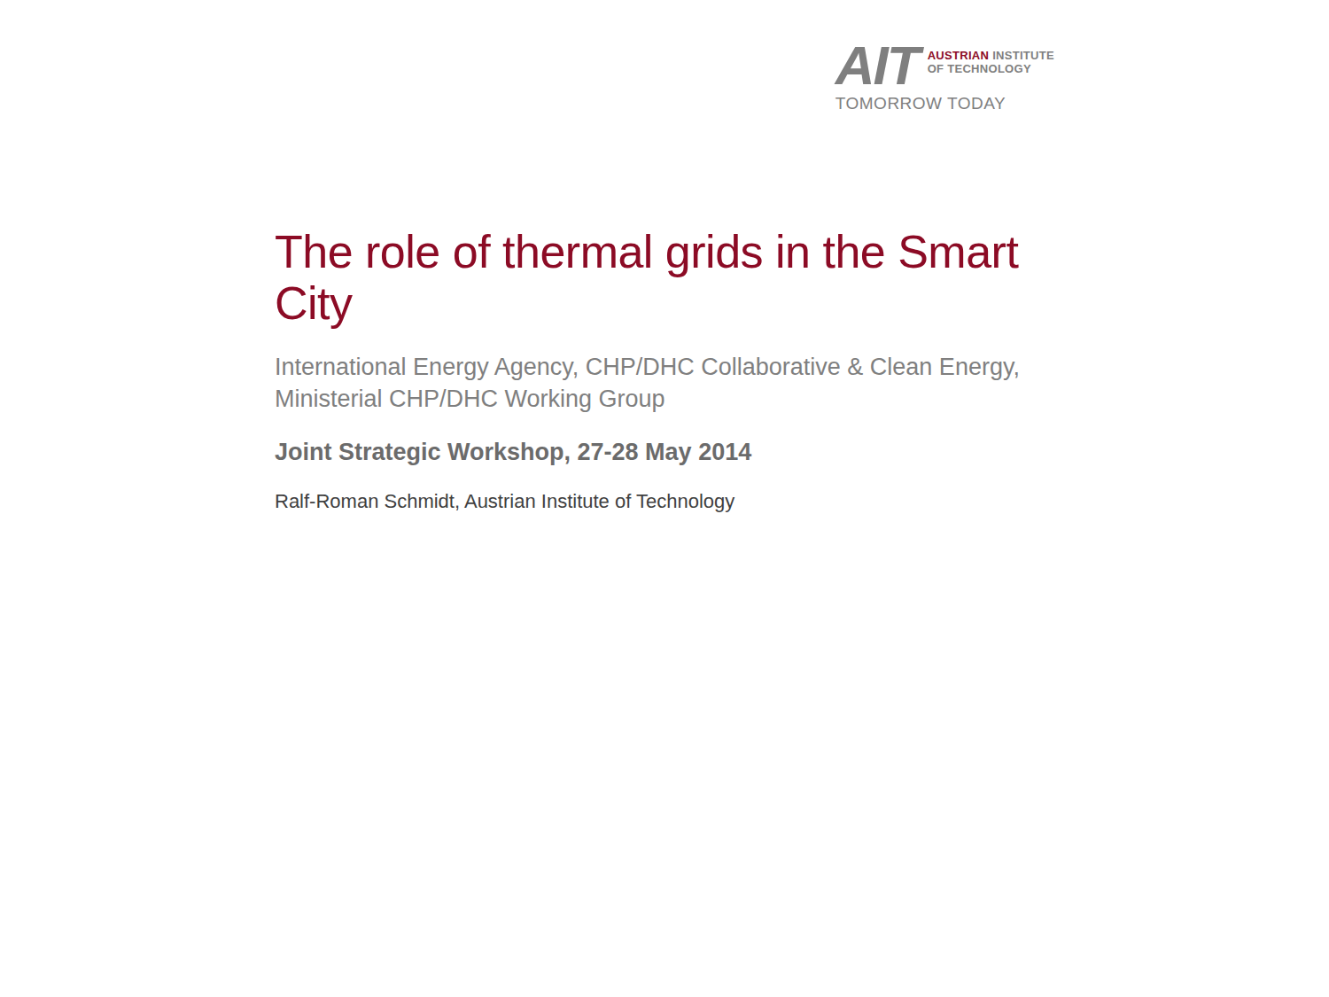AIT
AUSTRIAN INSTITUTE
OF TECHNOLOGY
TOMORROW TODAY
The role of thermal grids in the Smart City
International Energy Agency, CHP/DHC Collaborative & Clean Energy, Ministerial CHP/DHC Working Group
Joint Strategic Workshop, 27-28 May 2014
Ralf-Roman Schmidt, Austrian Institute of Technology